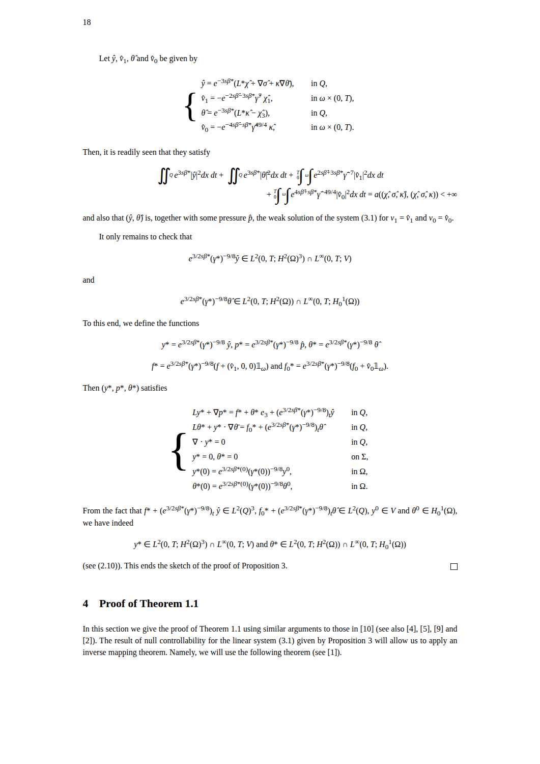18
Let ŷ, v̂1, θ̂ and v̂0 be given by
{
| ŷ = e −3 sβ * ( L * χ̂ + ∇ σ̂ + κ̂ ∇ θ̄ ), | in Q , |
| v̂ 1 = − e −2 sβ̂ −3 sβ * γ̂ 7 χ̂ 1 , | in ω × (0, T ), |
| θ̂ = e −3 sβ * ( L * κ̂ − χ̂ 3 ), | in Q , |
| v̂ 0 = − e −4 sβ̂ − sβ * γ̂ 49/4 κ̂ , | in ω × (0, T ). |
Then, it is readily seen that they satisfy
∬ Q e3sβ*|ŷ|2dx dt + ∬ Q e3sβ*|θ̂|2dx dt + T 0∫ ω∫ e2sβ̂+3sβ*γ̂−7|v̂1|2dx dt
+ T 0∫ ω∫ e4sβ̂+sβ*γ̂−49/4|v̂0|2dx dt = a((χ̂, σ̂, κ̂), (χ̂, σ̂, κ)) < +∞
and also that (ŷ, θ̂) is, together with some pressure p̂, the weak solution of the system (3.1) for v1 = v̂1 and v0 = v̂0.
It only remains to check that
e3/2sβ*(γ*)−9/8ŷ ∈ L2(0, T; H2(Ω)3) ∩ L∞(0, T; V)
and
e3/2sβ*(γ*)−9/8θ̂ ∈ L2(0, T; H2(Ω)) ∩ L∞(0, T; H01(Ω))
To this end, we define the functions
y* = e3/2sβ*(γ*)−9/8 ŷ, p* = e3/2sβ*(γ*)−9/8 p̂, θ* = e3/2sβ*(γ*)−9/8 θ̂
f* = e3/2sβ*(γ*)−9/8(f + (v̂1, 0, 0)𝟙ω) and f0* = e3/2sβ*(γ*)−9/8(f0 + v̂0𝟙ω).
Then (y*, p*, θ*) satisfies
{
| Ly * + ∇ p * = f * + θ * e 3 + ( e 3/2 sβ * ( γ *) −9/8 ) t ŷ | in Q , |
| Lθ * + y * · ∇ θ̄ = f 0 * + ( e 3/2 sβ * ( γ *) −9/8 ) t θ̂ | in Q , |
| ∇ · y * = 0 | in Q , |
| y * = 0, θ * = 0 | on Σ, |
| y *(0) = e 3/2 sβ *(0) ( γ *(0)) −9/8 y 0 , | in Ω, |
| θ *(0) = e 3/2 sβ *(0) ( γ *(0)) −9/8 θ 0 , | in Ω. |
From the fact that f* + (e3/2sβ*(γ*)−9/8)t ŷ ∈ L2(Q)3, f0* + (e3/2sβ*(γ*)−9/8)tθ̂ ∈ L2(Q), y0 ∈ V and θ0 ∈ H01(Ω), we have indeed
y* ∈ L2(0, T; H2(Ω)3) ∩ L∞(0, T; V) and θ* ∈ L2(0, T; H2(Ω)) ∩ L∞(0, T; H01(Ω))
(see (2.10)). This ends the sketch of the proof of Proposition 3.
4 Proof of Theorem 1.1
In this section we give the proof of Theorem 1.1 using similar arguments to those in [10] (see also [4], [5], [9] and [2]). The result of null controllability for the linear system (3.1) given by Proposition 3 will allow us to apply an inverse mapping theorem. Namely, we will use the following theorem (see [1]).